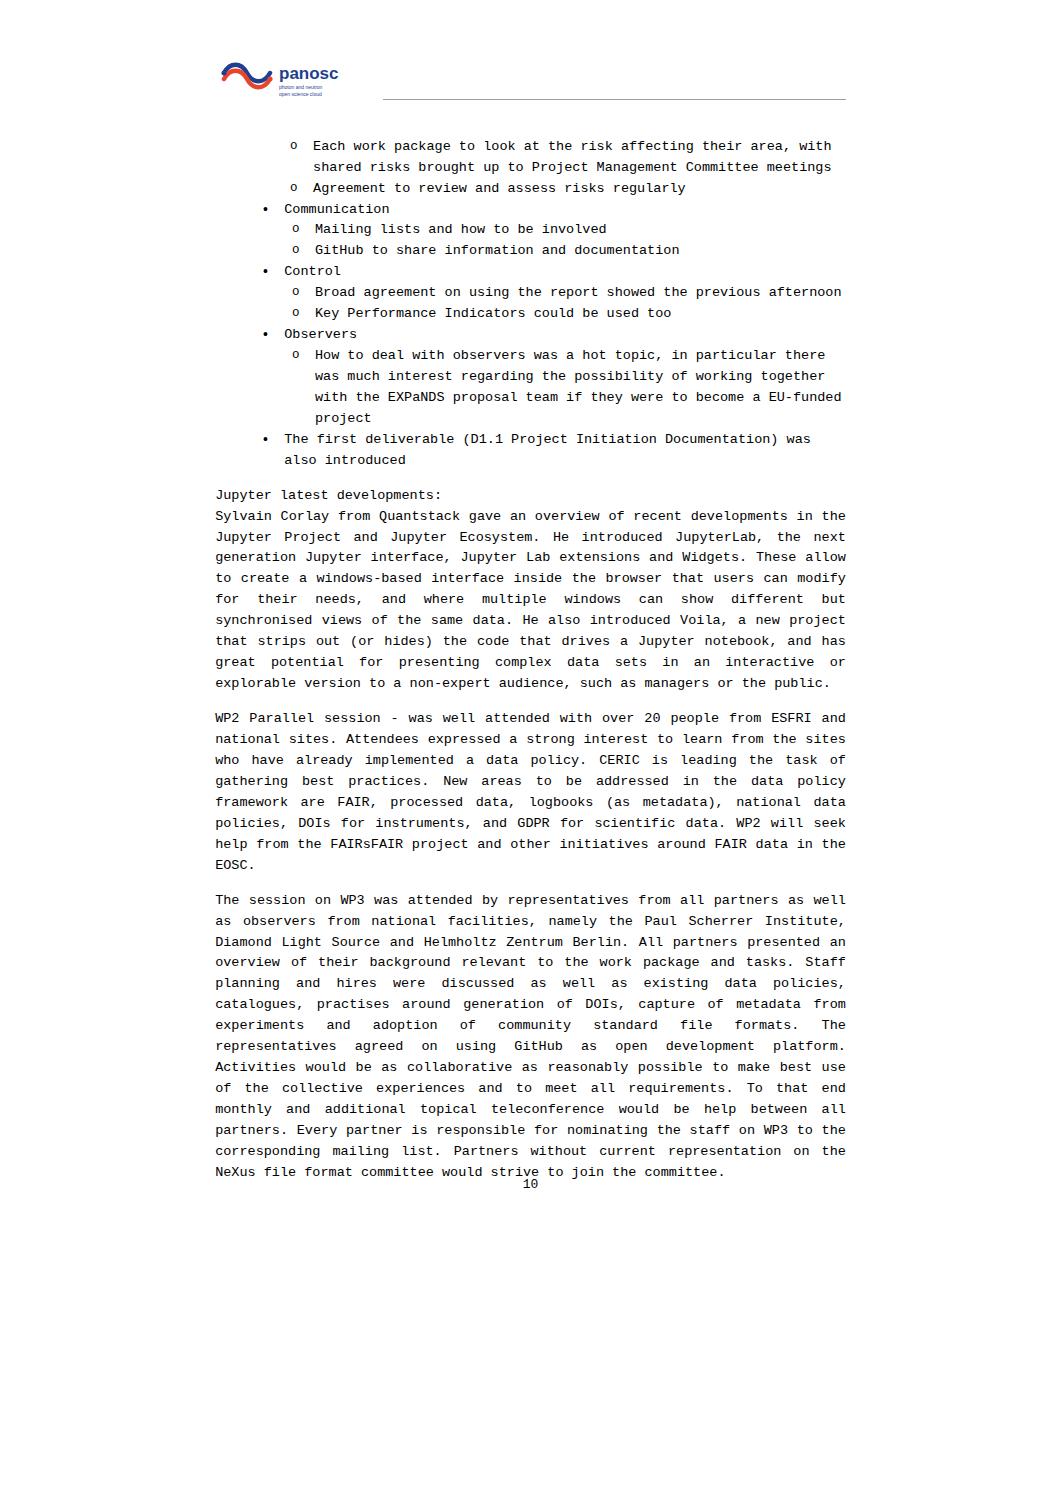panosc photon and neutron open science cloud
Each work package to look at the risk affecting their area, with shared risks brought up to Project Management Committee meetings
Agreement to review and assess risks regularly
Communication
Mailing lists and how to be involved
GitHub to share information and documentation
Control
Broad agreement on using the report showed the previous afternoon
Key Performance Indicators could be used too
Observers
How to deal with observers was a hot topic, in particular there was much interest regarding the possibility of working together with the EXPaNDS proposal team if they were to become a EU-funded project
The first deliverable (D1.1 Project Initiation Documentation) was also introduced
Jupyter latest developments:
Sylvain Corlay from Quantstack gave an overview of recent developments in the Jupyter Project and Jupyter Ecosystem. He introduced JupyterLab, the next generation Jupyter interface, Jupyter Lab extensions and Widgets. These allow to create a windows-based interface inside the browser that users can modify for their needs, and where multiple windows can show different but synchronised views of the same data. He also introduced Voila, a new project that strips out (or hides) the code that drives a Jupyter notebook, and has great potential for presenting complex data sets in an interactive or explorable version to a non-expert audience, such as managers or the public.
WP2 Parallel session - was well attended with over 20 people from ESFRI and national sites. Attendees expressed a strong interest to learn from the sites who have already implemented a data policy. CERIC is leading the task of gathering best practices. New areas to be addressed in the data policy framework are FAIR, processed data, logbooks (as metadata), national data policies, DOIs for instruments, and GDPR for scientific data. WP2 will seek help from the FAIRsFAIR project and other initiatives around FAIR data in the EOSC.
The session on WP3 was attended by representatives from all partners as well as observers from national facilities, namely the Paul Scherrer Institute, Diamond Light Source and Helmholtz Zentrum Berlin. All partners presented an overview of their background relevant to the work package and tasks. Staff planning and hires were discussed as well as existing data policies, catalogues, practises around generation of DOIs, capture of metadata from experiments and adoption of community standard file formats. The representatives agreed on using GitHub as open development platform. Activities would be as collaborative as reasonably possible to make best use of the collective experiences and to meet all requirements. To that end monthly and additional topical teleconference would be help between all partners. Every partner is responsible for nominating the staff on WP3 to the corresponding mailing list. Partners without current representation on the NeXus file format committee would strive to join the committee.
10